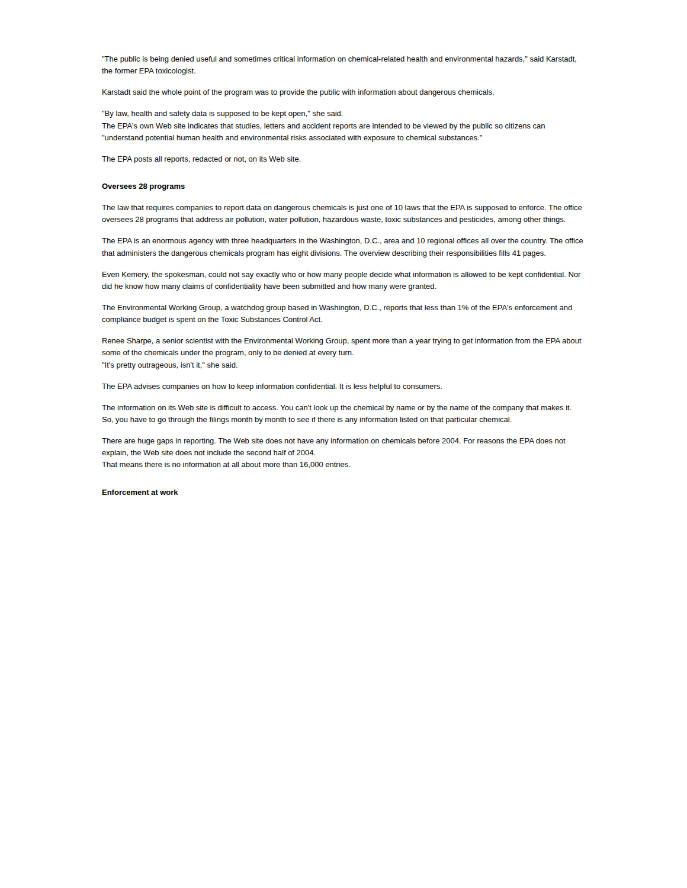"The public is being denied useful and sometimes critical information on chemical-related health and environmental hazards," said Karstadt, the former EPA toxicologist.
Karstadt said the whole point of the program was to provide the public with information about dangerous chemicals.
"By law, health and safety data is supposed to be kept open," she said.
The EPA's own Web site indicates that studies, letters and accident reports are intended to be viewed by the public so citizens can "understand potential human health and environmental risks associated with exposure to chemical substances."
The EPA posts all reports, redacted or not, on its Web site.
Oversees 28 programs
The law that requires companies to report data on dangerous chemicals is just one of 10 laws that the EPA is supposed to enforce. The office oversees 28 programs that address air pollution, water pollution, hazardous waste, toxic substances and pesticides, among other things.
The EPA is an enormous agency with three headquarters in the Washington, D.C., area and 10 regional offices all over the country. The office that administers the dangerous chemicals program has eight divisions. The overview describing their responsibilities fills 41 pages.
Even Kemery, the spokesman, could not say exactly who or how many people decide what information is allowed to be kept confidential. Nor did he know how many claims of confidentiality have been submitted and how many were granted.
The Environmental Working Group, a watchdog group based in Washington, D.C., reports that less than 1% of the EPA's enforcement and compliance budget is spent on the Toxic Substances Control Act.
Renee Sharpe, a senior scientist with the Environmental Working Group, spent more than a year trying to get information from the EPA about some of the chemicals under the program, only to be denied at every turn.
"It's pretty outrageous, isn't it," she said.
The EPA advises companies on how to keep information confidential. It is less helpful to consumers.
The information on its Web site is difficult to access. You can't look up the chemical by name or by the name of the company that makes it. So, you have to go through the filings month by month to see if there is any information listed on that particular chemical.
There are huge gaps in reporting. The Web site does not have any information on chemicals before 2004. For reasons the EPA does not explain, the Web site does not include the second half of 2004.
That means there is no information at all about more than 16,000 entries.
Enforcement at work